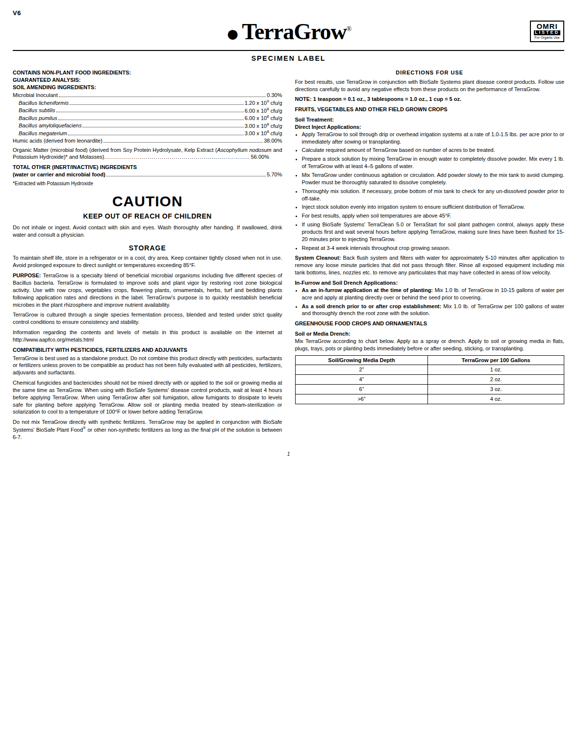V6
OMRI LISTED For Organic Use
●TerraGrow®
SPECIMEN LABEL
CONTAINS NON-PLANT FOOD INGREDIENTS:
GUARANTEED ANALYSIS:
SOIL AMENDING INGREDIENTS:
Microbial Inoculant 0.30%
Bacillus licheniformis 1.20 x 109 cfu/g
Bacillus subtilis 6.00 x 108 cfu/g
Bacillus pumilus 6.00 x 108 cfu/g
Bacillus amyloliquefaciens 3.00 x 108 cfu/g
Bacillus megaterium 3.00 x 108 cfu/g
Humic acids (derived from leonardite) 38.00%
Organic Matter (microbial food) (derived from Soy Protein Hydrolysate, Kelp Extract (Ascophyllum nodosum and Potassium Hydroxide)* and Molasses)......................................................................... 56.00%
TOTAL OTHER (INERT/INACTIVE) INGREDIENTS
(water or carrier and microbial food) 5.70%
*Extracted with Potassium Hydroxide
CAUTION
KEEP OUT OF REACH OF CHILDREN
Do not inhale or ingest. Avoid contact with skin and eyes. Wash thoroughly after handing. If swallowed, drink water and consult a physician.
STORAGE
To maintain shelf life, store in a refrigerator or in a cool, dry area. Keep container tightly closed when not in use. Avoid prolonged exposure to direct sunlight or temperatures exceeding 85°F.
PURPOSE: TerraGrow is a specialty blend of beneficial microbial organisms including five different species of Bacillus bacteria. TerraGrow is formulated to improve soils and plant vigor by restoring root zone biological activity. Use with row crops, vegetables crops, flowering plants, ornamentals, herbs, turf and bedding plants following application rates and directions in the label. TerraGrow's purpose is to quickly reestablish beneficial microbes in the plant rhizosphere and improve nutrient availability.
TerraGrow is cultured through a single species fermentation process, blended and tested under strict quality control conditions to ensure consistency and stability.
Information regarding the contents and levels of metals in this product is available on the internet at http://www.aapfco.org/metals.html
COMPATIBILITY WITH PESTICIDES, FERTILIZERS AND ADJUVANTS
TerraGrow is best used as a standalone product. Do not combine this product directly with pesticides, surfactants or fertilizers unless proven to be compatible as product has not been fully evaluated with all pesticides, fertilizers, adjuvants and surfactants.
Chemical fungicides and bactericides should not be mixed directly with or applied to the soil or growing media at the same time as TerraGrow. When using with BioSafe Systems' disease control products, wait at least 4 hours before applying TerraGrow. When using TerraGrow after soil fumigation, allow fumigants to dissipate to levels safe for planting before applying TerraGrow. Allow soil or planting media treated by steam-sterilization or solarization to cool to a temperature of 100°F or lower before adding TerraGrow.
Do not mix TerraGrow directly with synthetic fertilizers. TerraGrow may be applied in conjunction with BioSafe Systems' BioSafe Plant Food® or other non-synthetic fertilizers as long as the final pH of the solution is between 6-7.
DIRECTIONS FOR USE
For best results, use TerraGrow in conjunction with BioSafe Systems plant disease control products. Follow use directions carefully to avoid any negative effects from these products on the performance of TerraGrow.
NOTE: 1 teaspoon = 0.1 oz., 3 tablespoons = 1.0 oz., 1 cup = 5 oz.
FRUITS, VEGETABLES AND OTHER FIELD GROWN CROPS
Soil Treatment:
Direct Inject Applications:
Apply TerraGrow to soil through drip or overhead irrigation systems at a rate of 1.0-1.5 lbs. per acre prior to or immediately after sowing or transplanting.
Calculate required amount of TerraGrow based on number of acres to be treated.
Prepare a stock solution by mixing TerraGrow in enough water to completely dissolve powder. Mix every 1 lb. of TerraGrow with at least 4–5 gallons of water.
Mix TerraGrow under continuous agitation or circulation. Add powder slowly to the mix tank to avoid clumping. Powder must be thoroughly saturated to dissolve completely.
Thoroughly mix solution. If necessary, probe bottom of mix tank to check for any un-dissolved powder prior to off-take.
Inject stock solution evenly into irrigation system to ensure sufficient distribution of TerraGrow.
For best results, apply when soil temperatures are above 45°F.
If using BioSafe Systems' TerraClean 5.0 or TerraStart for soil plant pathogen control, always apply these products first and wait several hours before applying TerraGrow, making sure lines have been flushed for 15-20 minutes prior to injecting TerraGrow.
Repeat at 3-4 week intervals throughout crop growing season.
System Cleanout: Back flush system and filters with water for approximately 5-10 minutes after application to remove any loose minute particles that did not pass through filter. Rinse all exposed equipment including mix tank bottoms, lines, nozzles etc. to remove any particulates that may have collected in areas of low velocity.
In-Furrow and Soil Drench Applications:
As an in-furrow application at the time of planting: Mix 1.0 lb. of TerraGrow in 10-15 gallons of water per acre and apply at planting directly over or behind the seed prior to covering.
As a soil drench prior to or after crop establishment: Mix 1.0 lb. of TerraGrow per 100 gallons of water and thoroughly drench the root zone with the solution.
GREENHOUSE FOOD CROPS AND ORNAMENTALS
Soil or Media Drench:
Mix TerraGrow according to chart below. Apply as a spray or drench. Apply to soil or growing media in flats, plugs, trays, pots or planting beds immediately before or after seeding, sticking, or transplanting.
| Soil/Growing Media Depth | TerraGrow per 100 Gallons |
| --- | --- |
| 2” | 1 oz. |
| 4” | 2 oz. |
| 6” | 3 oz. |
| >6” | 4 oz. |
1